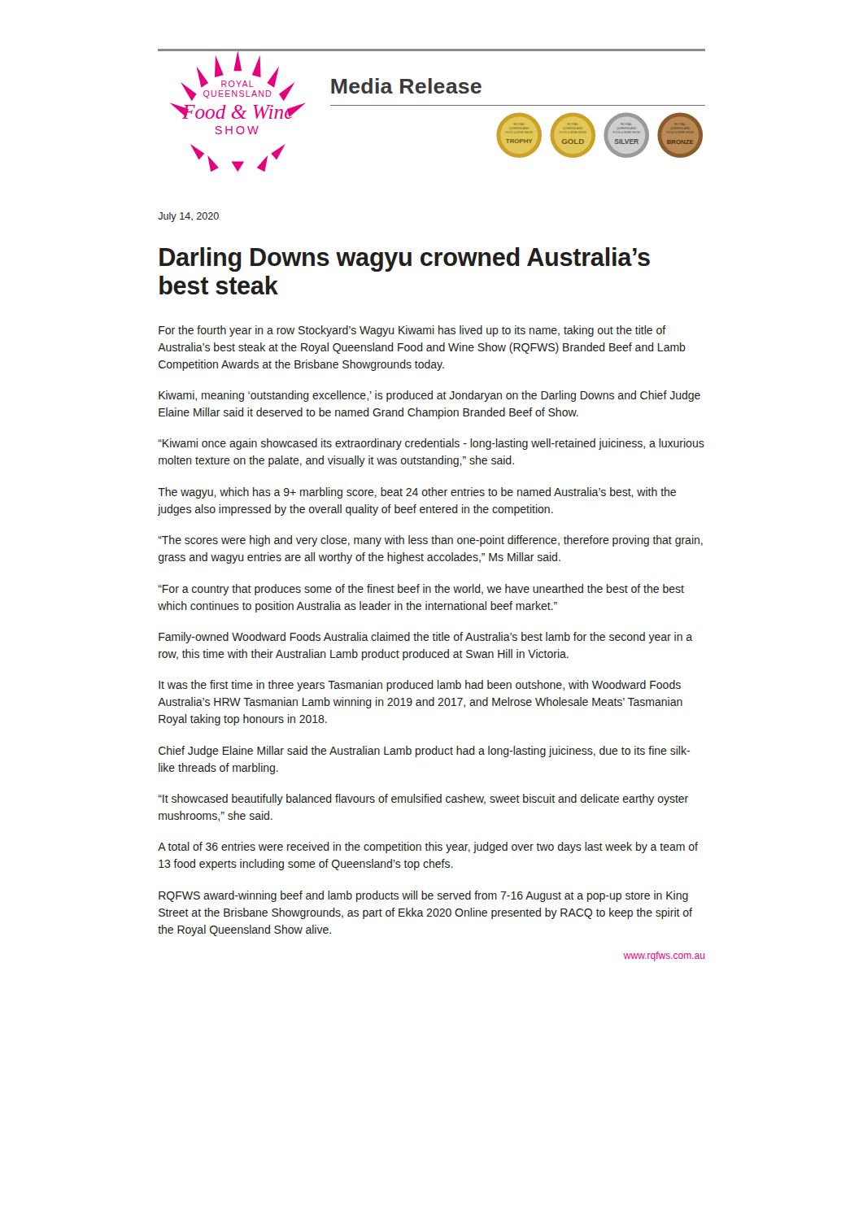ROYAL QUEENSLAND Food & Wine SHOW
Media Release
ROYAL QUEENSLAND FOOD & WINE SHOW TROPHY ROYAL QUEENSLAND FOOD & WINE SHOW GOLD ROYAL QUEENSLAND FOOD & WINE SHOW SILVER ROYAL QUEENSLAND FOOD & WINE SHOW BRONZE
July 14, 2020
Darling Downs wagyu crowned Australia’s best steak
For the fourth year in a row Stockyard’s Wagyu Kiwami has lived up to its name, taking out the title of Australia’s best steak at the Royal Queensland Food and Wine Show (RQFWS) Branded Beef and Lamb Competition Awards at the Brisbane Showgrounds today.
Kiwami, meaning ‘outstanding excellence,’ is produced at Jondaryan on the Darling Downs and Chief Judge Elaine Millar said it deserved to be named Grand Champion Branded Beef of Show.
“Kiwami once again showcased its extraordinary credentials - long-lasting well-retained juiciness, a luxurious molten texture on the palate, and visually it was outstanding,” she said.
The wagyu, which has a 9+ marbling score, beat 24 other entries to be named Australia’s best, with the judges also impressed by the overall quality of beef entered in the competition.
“The scores were high and very close, many with less than one-point difference, therefore proving that grain, grass and wagyu entries are all worthy of the highest accolades,” Ms Millar said.
“For a country that produces some of the finest beef in the world, we have unearthed the best of the best which continues to position Australia as leader in the international beef market.”
Family-owned Woodward Foods Australia claimed the title of Australia’s best lamb for the second year in a row, this time with their Australian Lamb product produced at Swan Hill in Victoria.
It was the first time in three years Tasmanian produced lamb had been outshone, with Woodward Foods Australia’s HRW Tasmanian Lamb winning in 2019 and 2017, and Melrose Wholesale Meats’ Tasmanian Royal taking top honours in 2018.
Chief Judge Elaine Millar said the Australian Lamb product had a long-lasting juiciness, due to its fine silk-like threads of marbling.
“It showcased beautifully balanced flavours of emulsified cashew, sweet biscuit and delicate earthy oyster mushrooms,” she said.
A total of 36 entries were received in the competition this year, judged over two days last week by a team of 13 food experts including some of Queensland’s top chefs.
RQFWS award-winning beef and lamb products will be served from 7-16 August at a pop-up store in King Street at the Brisbane Showgrounds, as part of Ekka 2020 Online presented by RACQ to keep the spirit of the Royal Queensland Show alive.
www.rqfws.com.au